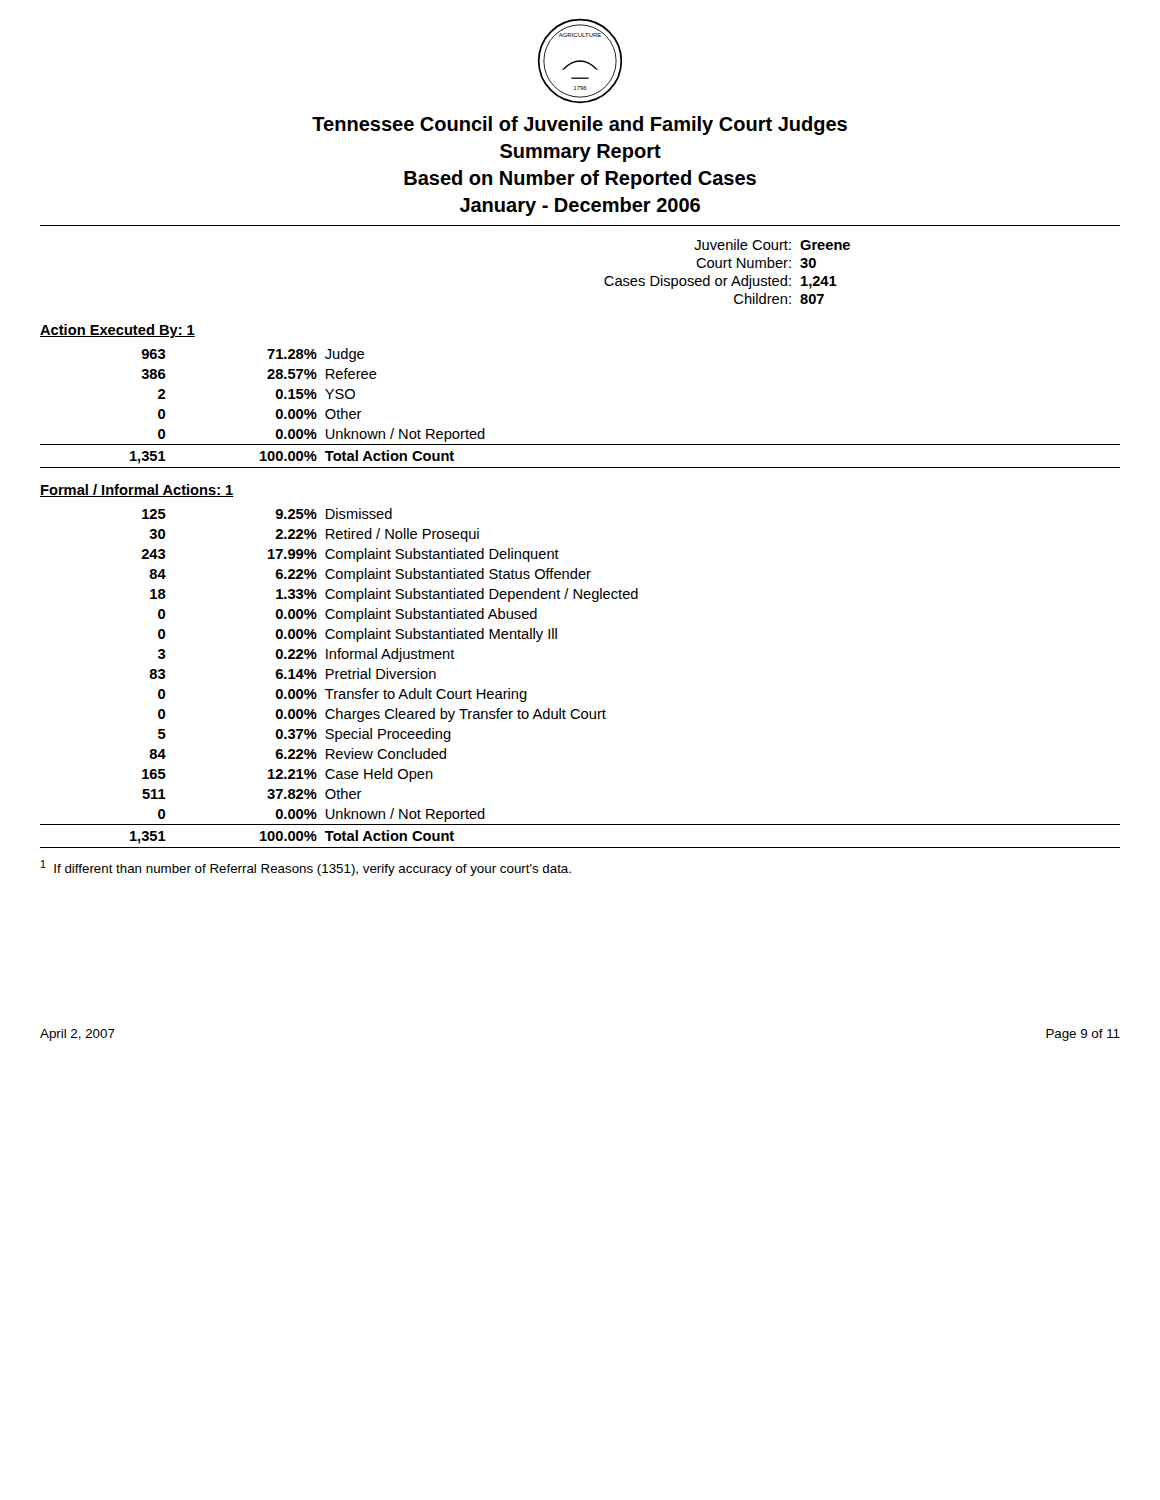Tennessee Council of Juvenile and Family Court Judges
Summary Report
Based on Number of Reported Cases
January - December 2006
| | Juvenile Court: | Greene |
| | Court Number: | 30 |
| | Cases Disposed or Adjusted: | 1,241 |
| | Children: | 807 |
Action Executed By: 1
| 963 | 71.28% | Judge |
| 386 | 28.57% | Referee |
| 2 | 0.15% | YSO |
| 0 | 0.00% | Other |
| 0 | 0.00% | Unknown / Not Reported |
| 1,351 | 100.00% | Total Action Count |
Formal / Informal Actions: 1
| 125 | 9.25% | Dismissed |
| 30 | 2.22% | Retired / Nolle Prosequi |
| 243 | 17.99% | Complaint Substantiated Delinquent |
| 84 | 6.22% | Complaint Substantiated Status Offender |
| 18 | 1.33% | Complaint Substantiated Dependent / Neglected |
| 0 | 0.00% | Complaint Substantiated Abused |
| 0 | 0.00% | Complaint Substantiated Mentally Ill |
| 3 | 0.22% | Informal Adjustment |
| 83 | 6.14% | Pretrial Diversion |
| 0 | 0.00% | Transfer to Adult Court Hearing |
| 0 | 0.00% | Charges Cleared by Transfer to Adult Court |
| 5 | 0.37% | Special Proceeding |
| 84 | 6.22% | Review Concluded |
| 165 | 12.21% | Case Held Open |
| 511 | 37.82% | Other |
| 0 | 0.00% | Unknown / Not Reported |
| 1,351 | 100.00% | Total Action Count |
1 If different than number of Referral Reasons (1351), verify accuracy of your court's data.
April 2, 2007 Page 9 of 11